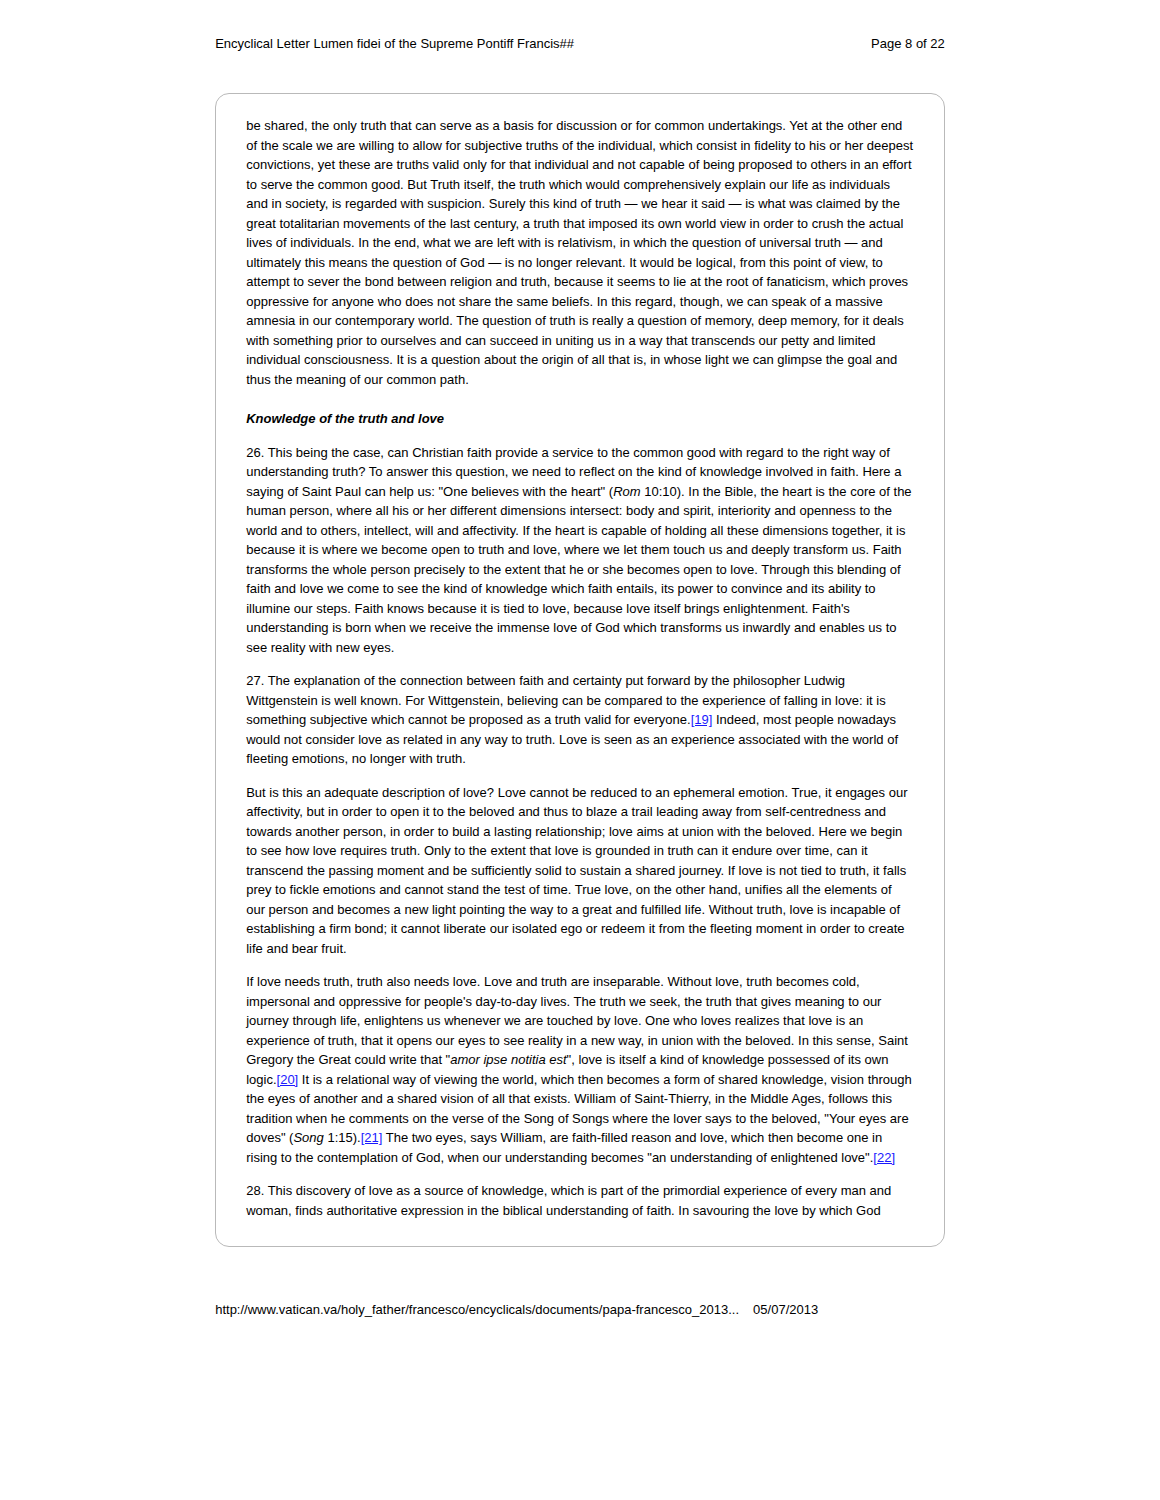Encyclical Letter Lumen fidei of the Supreme Pontiff Francis##
Page 8 of 22
be shared, the only truth that can serve as a basis for discussion or for common undertakings. Yet at the other end of the scale we are willing to allow for subjective truths of the individual, which consist in fidelity to his or her deepest convictions, yet these are truths valid only for that individual and not capable of being proposed to others in an effort to serve the common good. But Truth itself, the truth which would comprehensively explain our life as individuals and in society, is regarded with suspicion. Surely this kind of truth — we hear it said — is what was claimed by the great totalitarian movements of the last century, a truth that imposed its own world view in order to crush the actual lives of individuals. In the end, what we are left with is relativism, in which the question of universal truth — and ultimately this means the question of God — is no longer relevant. It would be logical, from this point of view, to attempt to sever the bond between religion and truth, because it seems to lie at the root of fanaticism, which proves oppressive for anyone who does not share the same beliefs. In this regard, though, we can speak of a massive amnesia in our contemporary world. The question of truth is really a question of memory, deep memory, for it deals with something prior to ourselves and can succeed in uniting us in a way that transcends our petty and limited individual consciousness. It is a question about the origin of all that is, in whose light we can glimpse the goal and thus the meaning of our common path.
Knowledge of the truth and love
26. This being the case, can Christian faith provide a service to the common good with regard to the right way of understanding truth? To answer this question, we need to reflect on the kind of knowledge involved in faith. Here a saying of Saint Paul can help us: "One believes with the heart" (Rom 10:10). In the Bible, the heart is the core of the human person, where all his or her different dimensions intersect: body and spirit, interiority and openness to the world and to others, intellect, will and affectivity. If the heart is capable of holding all these dimensions together, it is because it is where we become open to truth and love, where we let them touch us and deeply transform us. Faith transforms the whole person precisely to the extent that he or she becomes open to love. Through this blending of faith and love we come to see the kind of knowledge which faith entails, its power to convince and its ability to illumine our steps. Faith knows because it is tied to love, because love itself brings enlightenment. Faith's understanding is born when we receive the immense love of God which transforms us inwardly and enables us to see reality with new eyes.
27. The explanation of the connection between faith and certainty put forward by the philosopher Ludwig Wittgenstein is well known. For Wittgenstein, believing can be compared to the experience of falling in love: it is something subjective which cannot be proposed as a truth valid for everyone.[19] Indeed, most people nowadays would not consider love as related in any way to truth. Love is seen as an experience associated with the world of fleeting emotions, no longer with truth.
But is this an adequate description of love? Love cannot be reduced to an ephemeral emotion. True, it engages our affectivity, but in order to open it to the beloved and thus to blaze a trail leading away from self-centredness and towards another person, in order to build a lasting relationship; love aims at union with the beloved. Here we begin to see how love requires truth. Only to the extent that love is grounded in truth can it endure over time, can it transcend the passing moment and be sufficiently solid to sustain a shared journey. If love is not tied to truth, it falls prey to fickle emotions and cannot stand the test of time. True love, on the other hand, unifies all the elements of our person and becomes a new light pointing the way to a great and fulfilled life. Without truth, love is incapable of establishing a firm bond; it cannot liberate our isolated ego or redeem it from the fleeting moment in order to create life and bear fruit.
If love needs truth, truth also needs love. Love and truth are inseparable. Without love, truth becomes cold, impersonal and oppressive for people's day-to-day lives. The truth we seek, the truth that gives meaning to our journey through life, enlightens us whenever we are touched by love. One who loves realizes that love is an experience of truth, that it opens our eyes to see reality in a new way, in union with the beloved. In this sense, Saint Gregory the Great could write that "amor ipse notitia est", love is itself a kind of knowledge possessed of its own logic.[20] It is a relational way of viewing the world, which then becomes a form of shared knowledge, vision through the eyes of another and a shared vision of all that exists. William of Saint-Thierry, in the Middle Ages, follows this tradition when he comments on the verse of the Song of Songs where the lover says to the beloved, "Your eyes are doves" (Song 1:15).[21] The two eyes, says William, are faith-filled reason and love, which then become one in rising to the contemplation of God, when our understanding becomes "an understanding of enlightened love".[22]
28. This discovery of love as a source of knowledge, which is part of the primordial experience of every man and woman, finds authoritative expression in the biblical understanding of faith. In savouring the love by which God
http://www.vatican.va/holy_father/francesco/encyclicals/documents/papa-francesco_2013... 05/07/2013